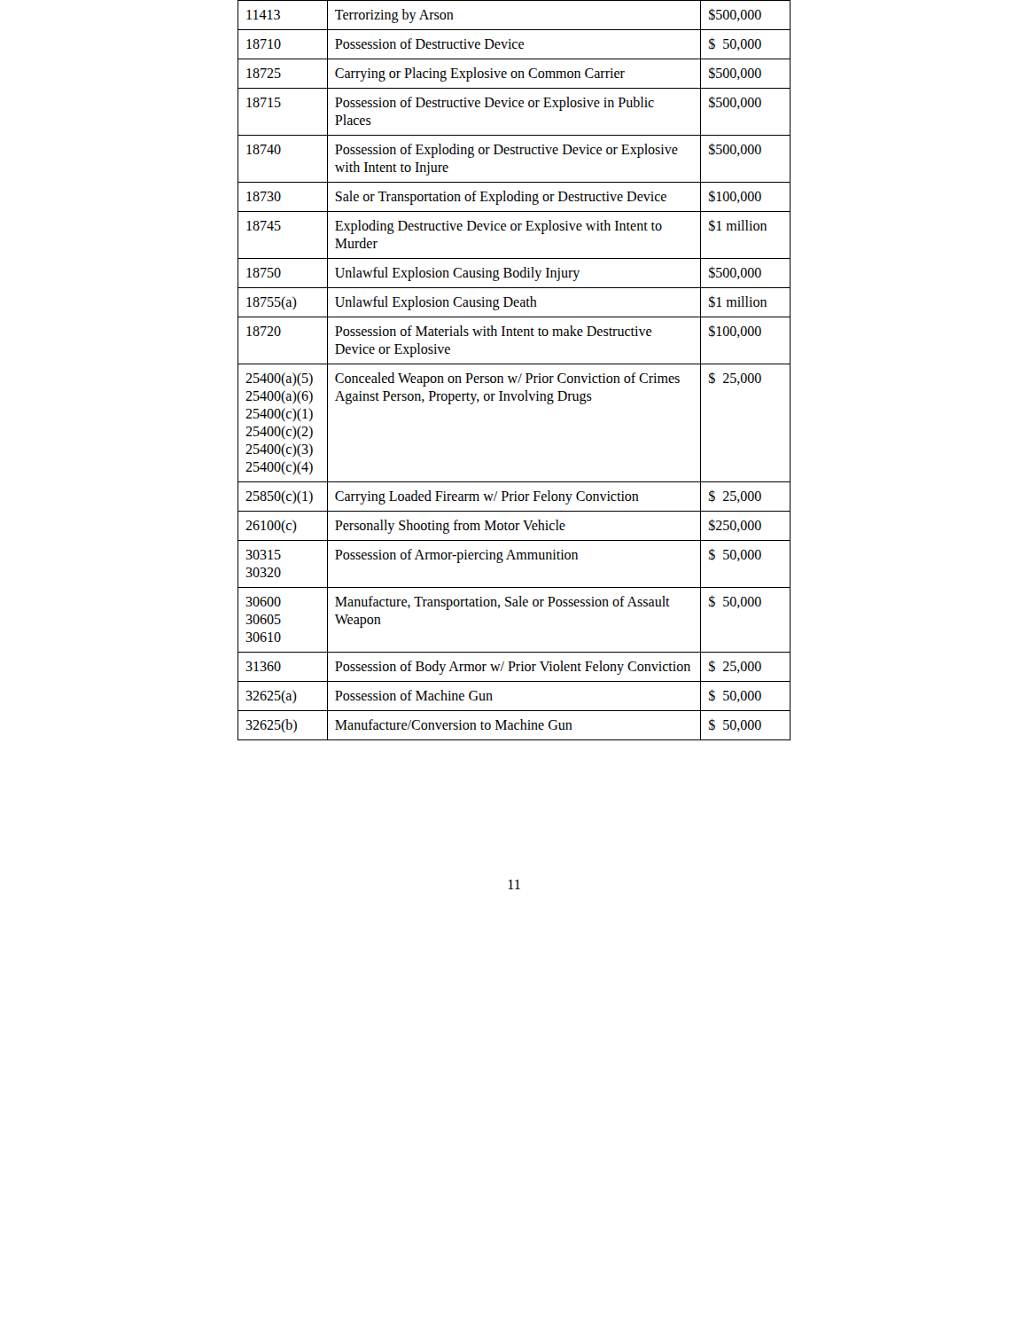| 11413 | Terrorizing by Arson | $500,000 |
| 18710 | Possession of Destructive Device | $ 50,000 |
| 18725 | Carrying or Placing Explosive on Common Carrier | $500,000 |
| 18715 | Possession of Destructive Device or Explosive in Public Places | $500,000 |
| 18740 | Possession of Exploding or Destructive Device or Explosive with Intent to Injure | $500,000 |
| 18730 | Sale or Transportation of Exploding or Destructive Device | $100,000 |
| 18745 | Exploding Destructive Device or Explosive with Intent to Murder | $1 million |
| 18750 | Unlawful Explosion Causing Bodily Injury | $500,000 |
| 18755(a) | Unlawful Explosion Causing Death | $1 million |
| 18720 | Possession of Materials with Intent to make Destructive Device or Explosive | $100,000 |
| 25400(a)(5) 25400(a)(6) 25400(c)(1) 25400(c)(2) 25400(c)(3) 25400(c)(4) | Concealed Weapon on Person w/ Prior Conviction of Crimes Against Person, Property, or Involving Drugs | $ 25,000 |
| 25850(c)(1) | Carrying Loaded Firearm w/ Prior Felony Conviction | $ 25,000 |
| 26100(c) | Personally Shooting from Motor Vehicle | $250,000 |
| 30315 30320 | Possession of Armor-piercing Ammunition | $ 50,000 |
| 30600 30605 30610 | Manufacture, Transportation, Sale or Possession of Assault Weapon | $ 50,000 |
| 31360 | Possession of Body Armor w/ Prior Violent Felony Conviction | $ 25,000 |
| 32625(a) | Possession of Machine Gun | $ 50,000 |
| 32625(b) | Manufacture/Conversion to Machine Gun | $ 50,000 |
11